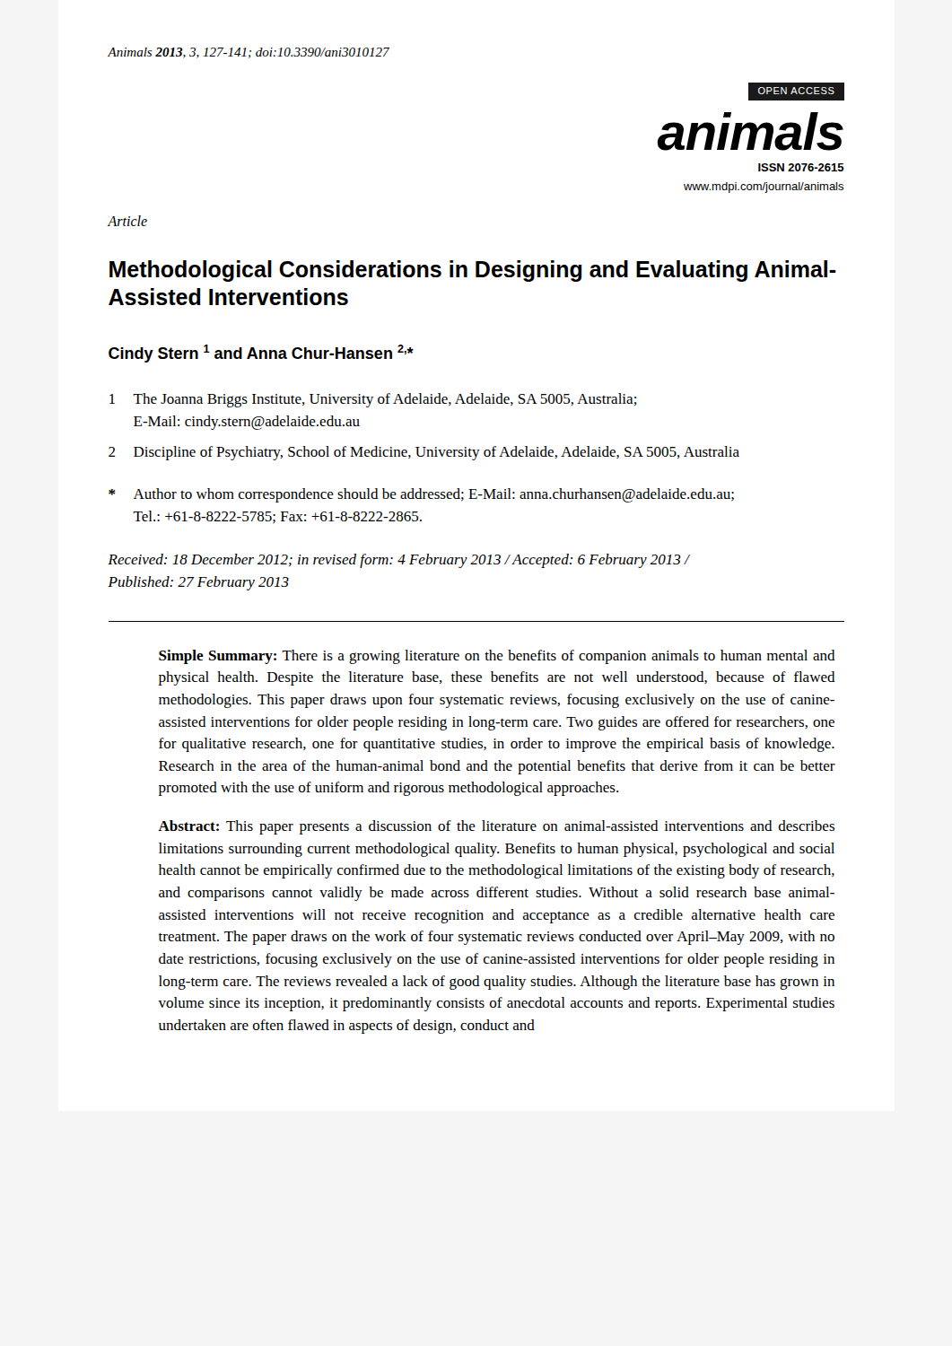Animals 2013, 3, 127-141; doi:10.3390/ani3010127
OPEN ACCESS
animals
ISSN 2076-2615
www.mdpi.com/journal/animals
Article
Methodological Considerations in Designing and Evaluating Animal-Assisted Interventions
Cindy Stern 1 and Anna Chur-Hansen 2,*
1
The Joanna Briggs Institute, University of Adelaide, Adelaide, SA 5005, Australia;
E-Mail: cindy.stern@adelaide.edu.au
2
Discipline of Psychiatry, School of Medicine, University of Adelaide, Adelaide, SA 5005, Australia
*
Author to whom correspondence should be addressed; E-Mail: anna.churhansen@adelaide.edu.au;
Tel.: +61-8-8222-5785; Fax: +61-8-8222-2865.
Received: 18 December 2012; in revised form: 4 February 2013 / Accepted: 6 February 2013 /
Published: 27 February 2013
Simple Summary: There is a growing literature on the benefits of companion animals to human mental and physical health. Despite the literature base, these benefits are not well understood, because of flawed methodologies. This paper draws upon four systematic reviews, focusing exclusively on the use of canine-assisted interventions for older people residing in long-term care. Two guides are offered for researchers, one for qualitative research, one for quantitative studies, in order to improve the empirical basis of knowledge. Research in the area of the human-animal bond and the potential benefits that derive from it can be better promoted with the use of uniform and rigorous methodological approaches.
Abstract: This paper presents a discussion of the literature on animal-assisted interventions and describes limitations surrounding current methodological quality. Benefits to human physical, psychological and social health cannot be empirically confirmed due to the methodological limitations of the existing body of research, and comparisons cannot validly be made across different studies. Without a solid research base animal-assisted interventions will not receive recognition and acceptance as a credible alternative health care treatment. The paper draws on the work of four systematic reviews conducted over April–May 2009, with no date restrictions, focusing exclusively on the use of canine-assisted interventions for older people residing in long-term care. The reviews revealed a lack of good quality studies. Although the literature base has grown in volume since its inception, it predominantly consists of anecdotal accounts and reports. Experimental studies undertaken are often flawed in aspects of design, conduct and